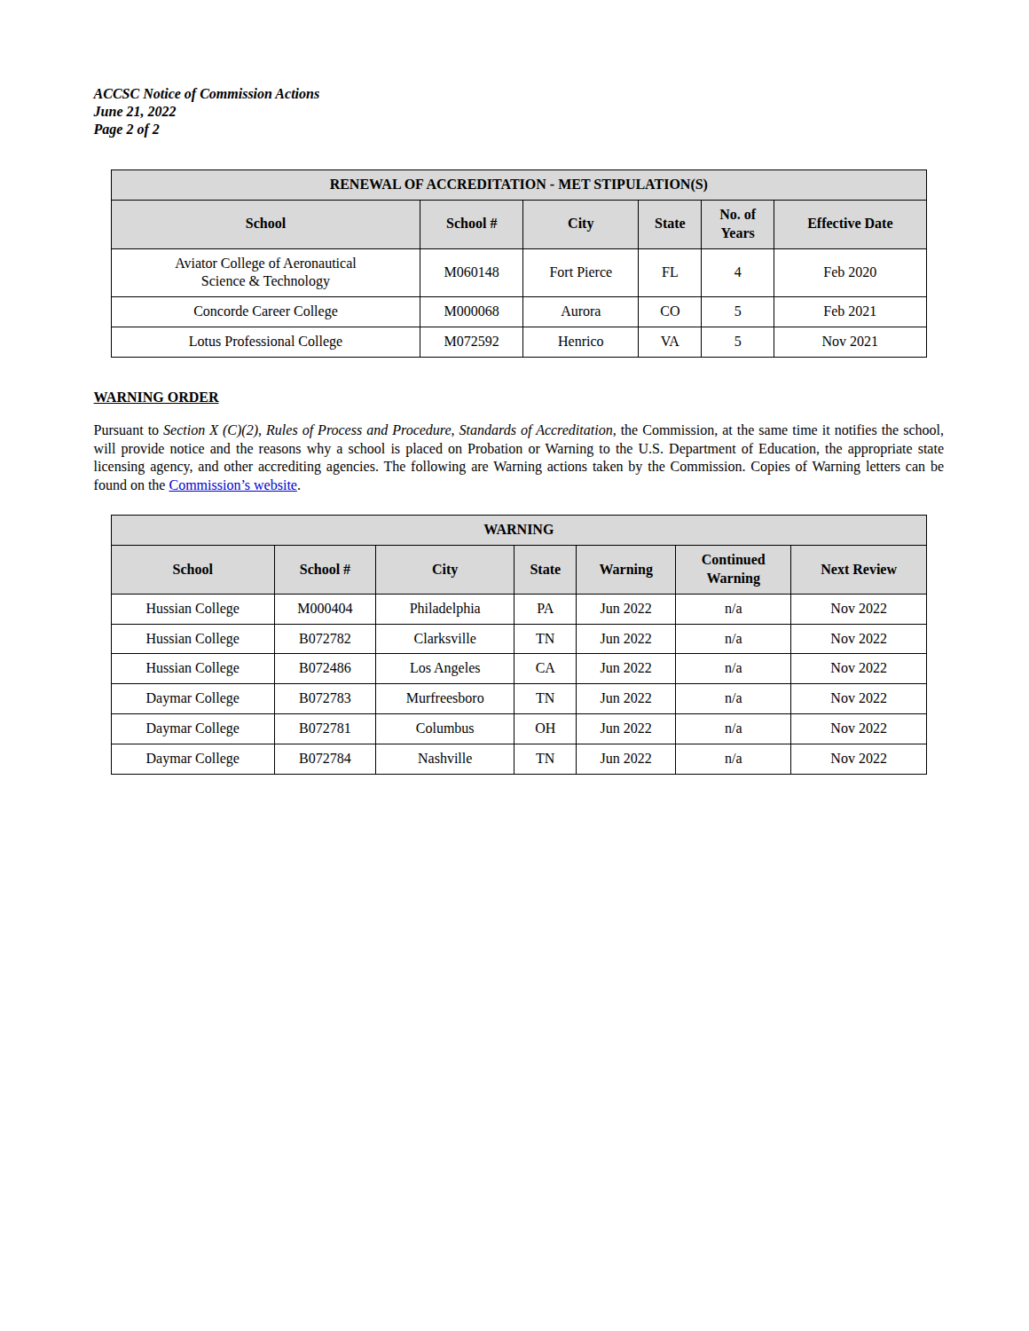ACCSC Notice of Commission Actions
June 21, 2022
Page 2 of 2
| RENEWAL OF ACCREDITATION - MET STIPULATION(S) |
| --- |
| School | School # | City | State | No. of Years | Effective Date |
| Aviator College of Aeronautical Science & Technology | M060148 | Fort Pierce | FL | 4 | Feb 2020 |
| Concorde Career College | M000068 | Aurora | CO | 5 | Feb 2021 |
| Lotus Professional College | M072592 | Henrico | VA | 5 | Nov 2021 |
WARNING ORDER
Pursuant to Section X (C)(2), Rules of Process and Procedure, Standards of Accreditation, the Commission, at the same time it notifies the school, will provide notice and the reasons why a school is placed on Probation or Warning to the U.S. Department of Education, the appropriate state licensing agency, and other accrediting agencies. The following are Warning actions taken by the Commission. Copies of Warning letters can be found on the Commission’s website.
| WARNING |
| --- |
| School | School # | City | State | Warning | Continued Warning | Next Review |
| Hussian College | M000404 | Philadelphia | PA | Jun 2022 | n/a | Nov 2022 |
| Hussian College | B072782 | Clarksville | TN | Jun 2022 | n/a | Nov 2022 |
| Hussian College | B072486 | Los Angeles | CA | Jun 2022 | n/a | Nov 2022 |
| Daymar College | B072783 | Murfreesboro | TN | Jun 2022 | n/a | Nov 2022 |
| Daymar College | B072781 | Columbus | OH | Jun 2022 | n/a | Nov 2022 |
| Daymar College | B072784 | Nashville | TN | Jun 2022 | n/a | Nov 2022 |